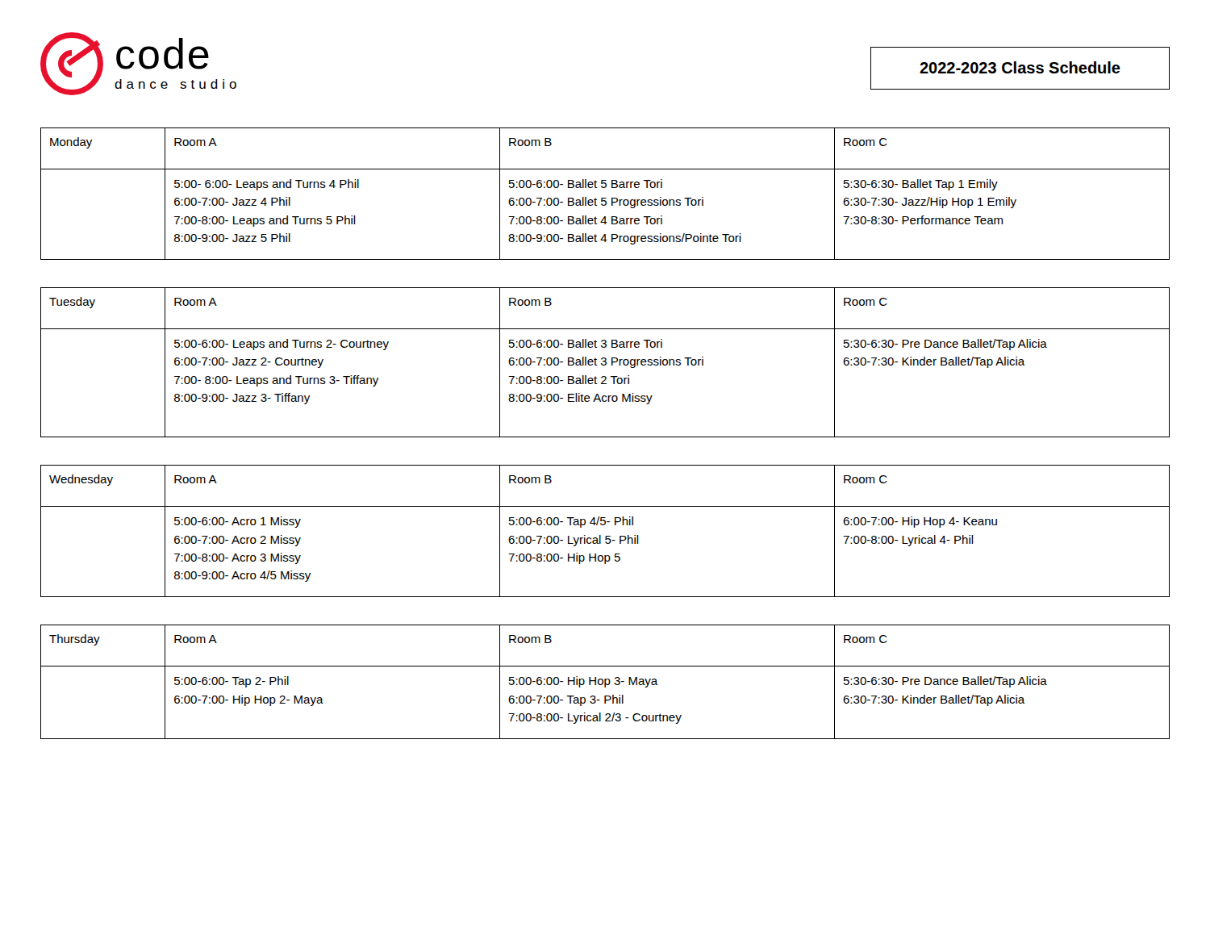code
dance studio
2022-2023 Class Schedule
| Monday | Room A | Room B | Room C |
| --- | --- | --- | --- |
| | 5:00- 6:00- Leaps and Turns 4 Phil 6:00-7:00- Jazz 4 Phil 7:00-8:00- Leaps and Turns 5 Phil 8:00-9:00- Jazz 5 Phil | 5:00-6:00- Ballet 5 Barre Tori 6:00-7:00- Ballet 5 Progressions Tori 7:00-8:00- Ballet 4 Barre Tori 8:00-9:00- Ballet 4 Progressions/Pointe Tori | 5:30-6:30- Ballet Tap 1 Emily 6:30-7:30- Jazz/Hip Hop 1 Emily 7:30-8:30- Performance Team |
| Tuesday | Room A | Room B | Room C |
| --- | --- | --- | --- |
| | 5:00-6:00- Leaps and Turns 2- Courtney 6:00-7:00- Jazz 2- Courtney 7:00- 8:00- Leaps and Turns 3- Tiffany 8:00-9:00- Jazz 3- Tiffany | 5:00-6:00- Ballet 3 Barre Tori 6:00-7:00- Ballet 3 Progressions Tori 7:00-8:00- Ballet 2 Tori 8:00-9:00- Elite Acro Missy | 5:30-6:30- Pre Dance Ballet/Tap Alicia 6:30-7:30- Kinder Ballet/Tap Alicia |
| Wednesday | Room A | Room B | Room C |
| --- | --- | --- | --- |
| | 5:00-6:00- Acro 1 Missy 6:00-7:00- Acro 2 Missy 7:00-8:00- Acro 3 Missy 8:00-9:00- Acro 4/5 Missy | 5:00-6:00- Tap 4/5- Phil 6:00-7:00- Lyrical 5- Phil 7:00-8:00- Hip Hop 5 | 6:00-7:00- Hip Hop 4- Keanu 7:00-8:00- Lyrical 4- Phil |
| Thursday | Room A | Room B | Room C |
| --- | --- | --- | --- |
| | 5:00-6:00- Tap 2- Phil 6:00-7:00- Hip Hop 2- Maya | 5:00-6:00- Hip Hop 3- Maya 6:00-7:00- Tap 3- Phil 7:00-8:00- Lyrical 2/3 - Courtney | 5:30-6:30- Pre Dance Ballet/Tap Alicia 6:30-7:30- Kinder Ballet/Tap Alicia |